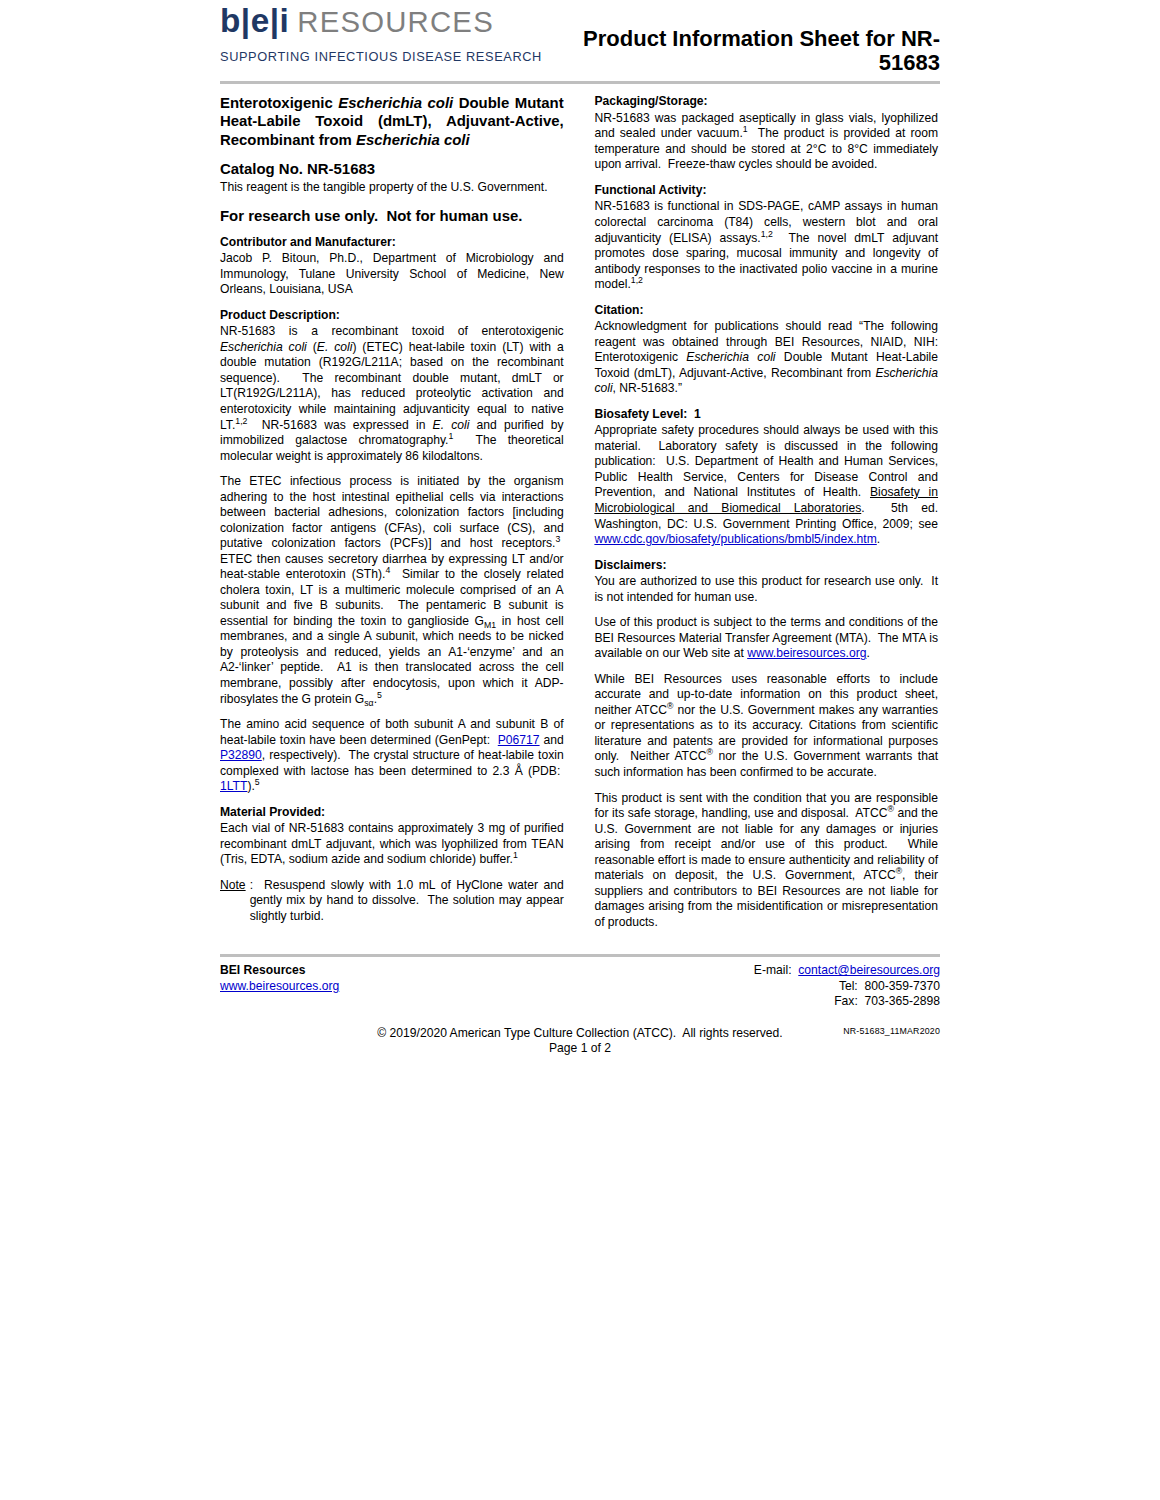b|e|i RESOURCES
SUPPORTING INFECTIOUS DISEASE RESEARCH
Product Information Sheet for NR-51683
Enterotoxigenic Escherichia coli Double Mutant Heat-Labile Toxoid (dmLT), Adjuvant-Active, Recombinant from Escherichia coli
Catalog No. NR-51683
This reagent is the tangible property of the U.S. Government.
For research use only. Not for human use.
Contributor and Manufacturer:
Jacob P. Bitoun, Ph.D., Department of Microbiology and Immunology, Tulane University School of Medicine, New Orleans, Louisiana, USA
Product Description:
NR-51683 is a recombinant toxoid of enterotoxigenic Escherichia coli (E. coli) (ETEC) heat-labile toxin (LT) with a double mutation (R192G/L211A; based on the recombinant sequence). The recombinant double mutant, dmLT or LT(R192G/L211A), has reduced proteolytic activation and enterotoxicity while maintaining adjuvanticity equal to native LT.1,2 NR-51683 was expressed in E. coli and purified by immobilized galactose chromatography.1 The theoretical molecular weight is approximately 86 kilodaltons.
The ETEC infectious process is initiated by the organism adhering to the host intestinal epithelial cells via interactions between bacterial adhesions, colonization factors [including colonization factor antigens (CFAs), coli surface (CS), and putative colonization factors (PCFs)] and host receptors.3 ETEC then causes secretory diarrhea by expressing LT and/or heat-stable enterotoxin (STh).4 Similar to the closely related cholera toxin, LT is a multimeric molecule comprised of an A subunit and five B subunits. The pentameric B subunit is essential for binding the toxin to ganglioside GM1 in host cell membranes, and a single A subunit, which needs to be nicked by proteolysis and reduced, yields an A1-‘enzyme’ and an A2-‘linker’ peptide. A1 is then translocated across the cell membrane, possibly after endocytosis, upon which it ADP-ribosylates the G protein Gsα.5
The amino acid sequence of both subunit A and subunit B of heat-labile toxin have been determined (GenPept: P06717 and P32890, respectively). The crystal structure of heat-labile toxin complexed with lactose has been determined to 2.3 Å (PDB: 1LTT).5
Material Provided:
Each vial of NR-51683 contains approximately 3 mg of purified recombinant dmLT adjuvant, which was lyophilized from TEAN (Tris, EDTA, sodium azide and sodium chloride) buffer.1
Note: Resuspend slowly with 1.0 mL of HyClone water and gently mix by hand to dissolve. The solution may appear slightly turbid.
Packaging/Storage:
NR-51683 was packaged aseptically in glass vials, lyophilized and sealed under vacuum.1 The product is provided at room temperature and should be stored at 2°C to 8°C immediately upon arrival. Freeze-thaw cycles should be avoided.
Functional Activity:
NR-51683 is functional in SDS-PAGE, cAMP assays in human colorectal carcinoma (T84) cells, western blot and oral adjuvanticity (ELISA) assays.1,2 The novel dmLT adjuvant promotes dose sparing, mucosal immunity and longevity of antibody responses to the inactivated polio vaccine in a murine model.1,2
Citation:
Acknowledgment for publications should read “The following reagent was obtained through BEI Resources, NIAID, NIH: Enterotoxigenic Escherichia coli Double Mutant Heat-Labile Toxoid (dmLT), Adjuvant-Active, Recombinant from Escherichia coli, NR-51683.”
Biosafety Level: 1
Appropriate safety procedures should always be used with this material. Laboratory safety is discussed in the following publication: U.S. Department of Health and Human Services, Public Health Service, Centers for Disease Control and Prevention, and National Institutes of Health. Biosafety in Microbiological and Biomedical Laboratories. 5th ed. Washington, DC: U.S. Government Printing Office, 2009; see www.cdc.gov/biosafety/publications/bmbl5/index.htm.
Disclaimers:
You are authorized to use this product for research use only. It is not intended for human use.
Use of this product is subject to the terms and conditions of the BEI Resources Material Transfer Agreement (MTA). The MTA is available on our Web site at www.beiresources.org.
While BEI Resources uses reasonable efforts to include accurate and up-to-date information on this product sheet, neither ATCC® nor the U.S. Government makes any warranties or representations as to its accuracy. Citations from scientific literature and patents are provided for informational purposes only. Neither ATCC® nor the U.S. Government warrants that such information has been confirmed to be accurate.
This product is sent with the condition that you are responsible for its safe storage, handling, use and disposal. ATCC® and the U.S. Government are not liable for any damages or injuries arising from receipt and/or use of this product. While reasonable effort is made to ensure authenticity and reliability of materials on deposit, the U.S. Government, ATCC®, their suppliers and contributors to BEI Resources are not liable for damages arising from the misidentification or misrepresentation of products.
BEI Resources
www.beiresources.org
E-mail: contact@beiresources.org
Tel: 800-359-7370
Fax: 703-365-2898
NR-51683_11MAR2020 © 2019/2020 American Type Culture Collection (ATCC). All rights reserved.
Page 1 of 2